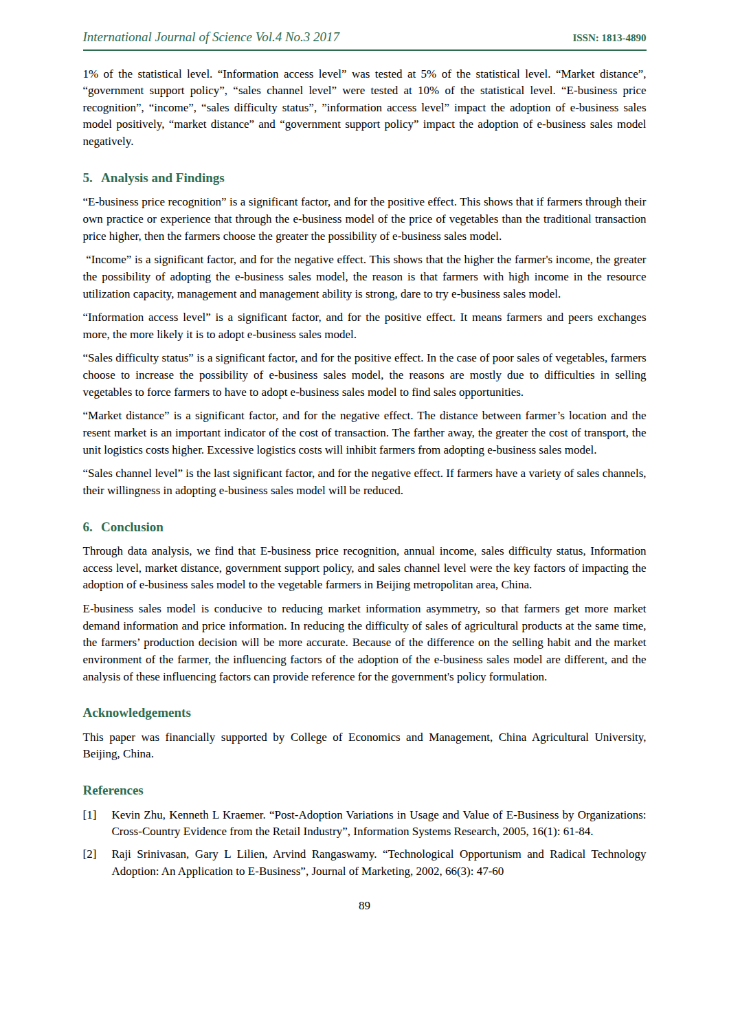International Journal of Science Vol.4 No.3 2017 ISSN: 1813-4890
1% of the statistical level. “Information access level” was tested at 5% of the statistical level. “Market distance”, “government support policy”, “sales channel level” were tested at 10% of the statistical level. “E-business price recognition”, “income”, “sales difficulty status”, ”information access level” impact the adoption of e-business sales model positively, “market distance” and “government support policy” impact the adoption of e-business sales model negatively.
5. Analysis and Findings
“E-business price recognition” is a significant factor, and for the positive effect. This shows that if farmers through their own practice or experience that through the e-business model of the price of vegetables than the traditional transaction price higher, then the farmers choose the greater the possibility of e-business sales model.
“Income” is a significant factor, and for the negative effect. This shows that the higher the farmer's income, the greater the possibility of adopting the e-business sales model, the reason is that farmers with high income in the resource utilization capacity, management and management ability is strong, dare to try e-business sales model.
“Information access level” is a significant factor, and for the positive effect. It means farmers and peers exchanges more, the more likely it is to adopt e-business sales model.
“Sales difficulty status” is a significant factor, and for the positive effect. In the case of poor sales of vegetables, farmers choose to increase the possibility of e-business sales model, the reasons are mostly due to difficulties in selling vegetables to force farmers to have to adopt e-business sales model to find sales opportunities.
“Market distance” is a significant factor, and for the negative effect. The distance between farmer’s location and the resent market is an important indicator of the cost of transaction. The farther away, the greater the cost of transport, the unit logistics costs higher. Excessive logistics costs will inhibit farmers from adopting e-business sales model.
“Sales channel level” is the last significant factor, and for the negative effect. If farmers have a variety of sales channels, their willingness in adopting e-business sales model will be reduced.
6. Conclusion
Through data analysis, we find that E-business price recognition, annual income, sales difficulty status, Information access level, market distance, government support policy, and sales channel level were the key factors of impacting the adoption of e-business sales model to the vegetable farmers in Beijing metropolitan area, China.
E-business sales model is conducive to reducing market information asymmetry, so that farmers get more market demand information and price information. In reducing the difficulty of sales of agricultural products at the same time, the farmers’ production decision will be more accurate. Because of the difference on the selling habit and the market environment of the farmer, the influencing factors of the adoption of the e-business sales model are different, and the analysis of these influencing factors can provide reference for the government's policy formulation.
Acknowledgements
This paper was financially supported by College of Economics and Management, China Agricultural University, Beijing, China.
References
Kevin Zhu, Kenneth L Kraemer. “Post-Adoption Variations in Usage and Value of E-Business by Organizations: Cross-Country Evidence from the Retail Industry”, Information Systems Research, 2005, 16(1): 61-84.
Raji Srinivasan, Gary L Lilien, Arvind Rangaswamy. “Technological Opportunism and Radical Technology Adoption: An Application to E-Business”, Journal of Marketing, 2002, 66(3): 47-60
89